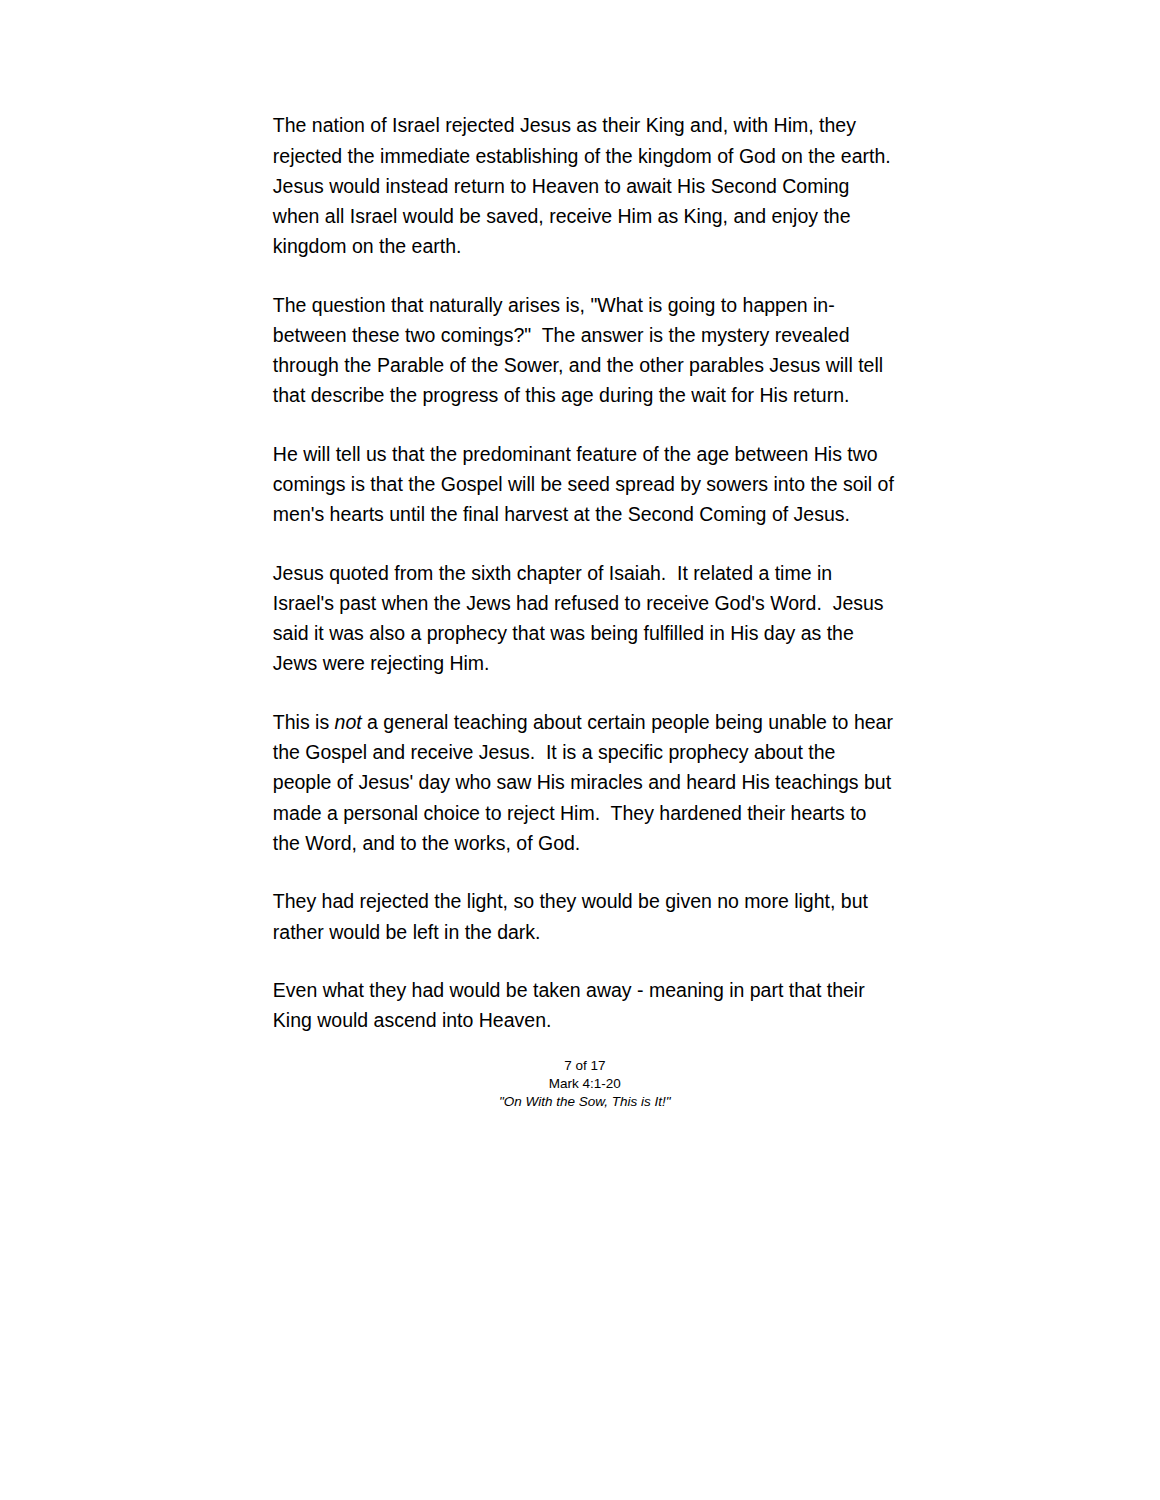The nation of Israel rejected Jesus as their King and, with Him, they rejected the immediate establishing of the kingdom of God on the earth. Jesus would instead return to Heaven to await His Second Coming when all Israel would be saved, receive Him as King, and enjoy the kingdom on the earth.
The question that naturally arises is, "What is going to happen in-between these two comings?" The answer is the mystery revealed through the Parable of the Sower, and the other parables Jesus will tell that describe the progress of this age during the wait for His return.
He will tell us that the predominant feature of the age between His two comings is that the Gospel will be seed spread by sowers into the soil of men's hearts until the final harvest at the Second Coming of Jesus.
Jesus quoted from the sixth chapter of Isaiah. It related a time in Israel's past when the Jews had refused to receive God's Word. Jesus said it was also a prophecy that was being fulfilled in His day as the Jews were rejecting Him.
This is not a general teaching about certain people being unable to hear the Gospel and receive Jesus. It is a specific prophecy about the people of Jesus' day who saw His miracles and heard His teachings but made a personal choice to reject Him. They hardened their hearts to the Word, and to the works, of God.
They had rejected the light, so they would be given no more light, but rather would be left in the dark.
Even what they had would be taken away - meaning in part that their King would ascend into Heaven.
7 of 17
Mark 4:1-20
"On With the Sow, This is It!"